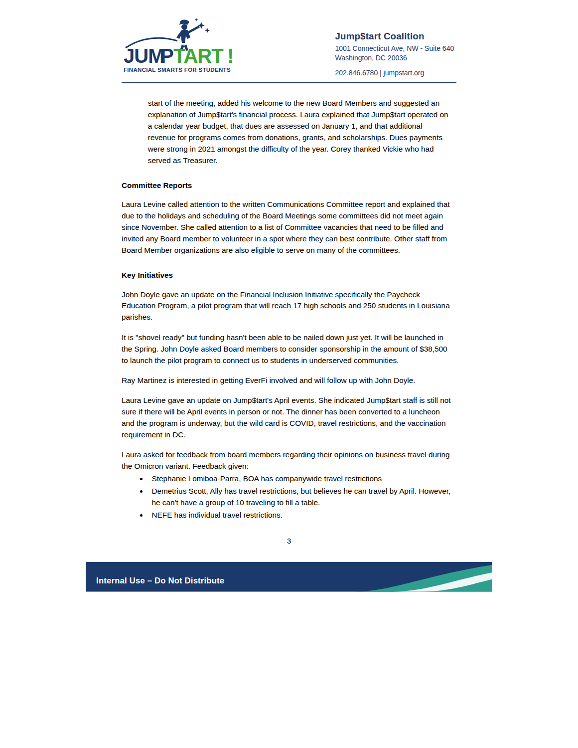JUM P TART $ ! FINANCIAL SMARTS FOR STUDENTS
Jump$tart Coalition
1001 Connecticut Ave, NW - Suite 640
Washington, DC 20036
202.846.6780 | jumpstart.org
start of the meeting, added his welcome to the new Board Members and suggested an explanation of Jump$tart's financial process. Laura explained that Jump$tart operated on a calendar year budget, that dues are assessed on January 1, and that additional revenue for programs comes from donations, grants, and scholarships. Dues payments were strong in 2021 amongst the difficulty of the year. Corey thanked Vickie who had served as Treasurer.
Committee Reports
Laura Levine called attention to the written Communications Committee report and explained that due to the holidays and scheduling of the Board Meetings some committees did not meet again since November. She called attention to a list of Committee vacancies that need to be filled and invited any Board member to volunteer in a spot where they can best contribute. Other staff from Board Member organizations are also eligible to serve on many of the committees.
Key Initiatives
John Doyle gave an update on the Financial Inclusion Initiative specifically the Paycheck Education Program, a pilot program that will reach 17 high schools and 250 students in Louisiana parishes.
It is "shovel ready" but funding hasn't been able to be nailed down just yet. It will be launched in the Spring. John Doyle asked Board members to consider sponsorship in the amount of $38,500 to launch the pilot program to connect us to students in underserved communities.
Ray Martinez is interested in getting EverFi involved and will follow up with John Doyle.
Laura Levine gave an update on Jump$tart's April events. She indicated Jump$tart staff is still not sure if there will be April events in person or not. The dinner has been converted to a luncheon and the program is underway, but the wild card is COVID, travel restrictions, and the vaccination requirement in DC.
Laura asked for feedback from board members regarding their opinions on business travel during the Omicron variant. Feedback given:
Stephanie Lomiboa-Parra, BOA has companywide travel restrictions
Demetrius Scott, Ally has travel restrictions, but believes he can travel by April. However, he can't have a group of 10 traveling to fill a table.
NEFE has individual travel restrictions.
3
Internal Use – Do Not Distribute